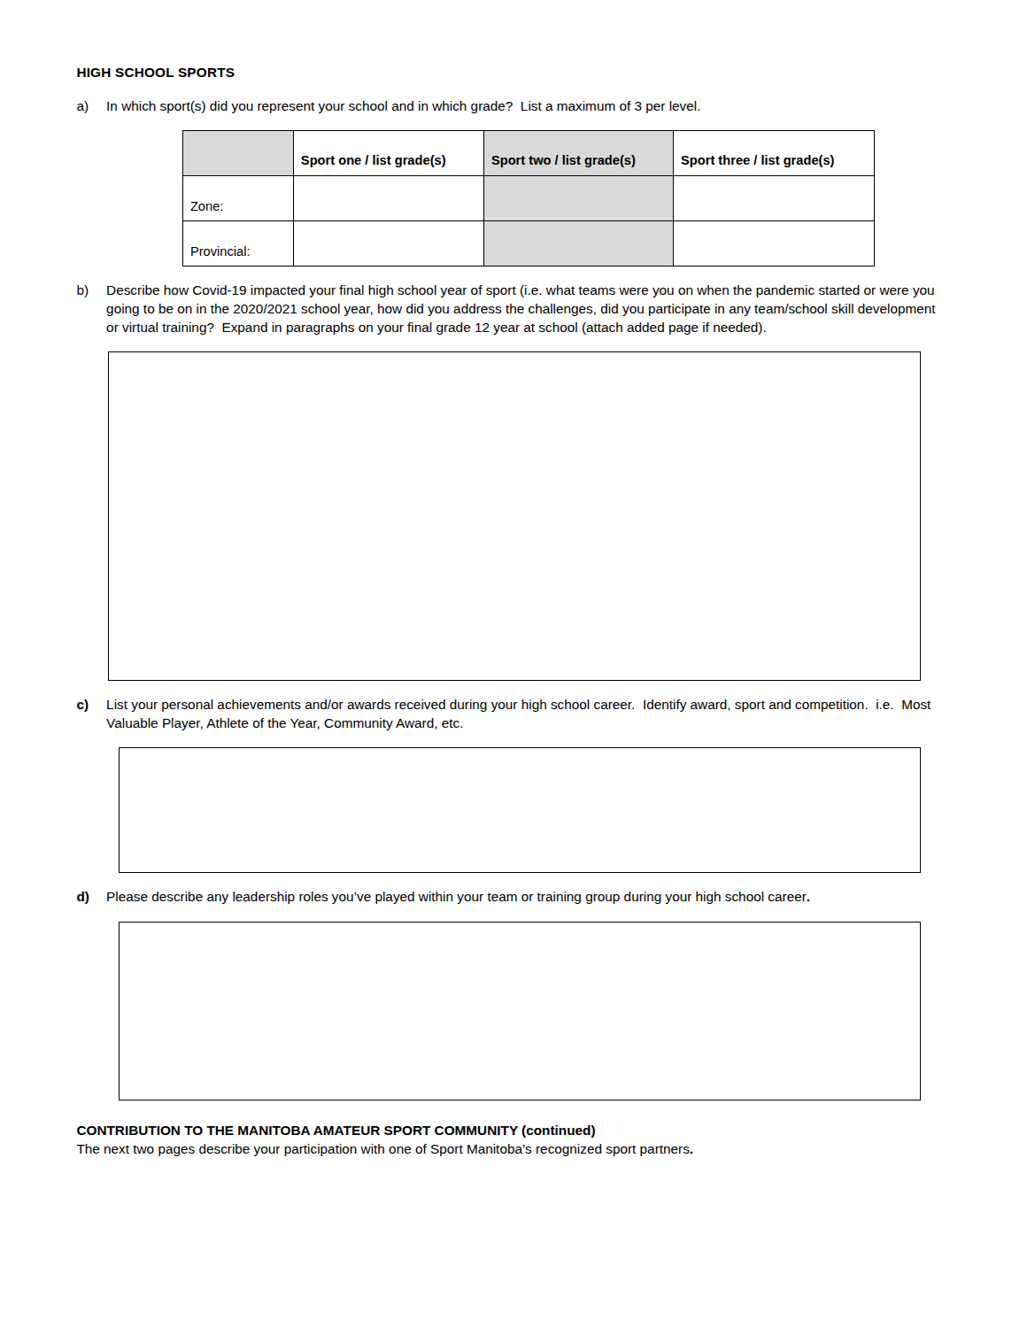HIGH SCHOOL SPORTS
a)
In which sport(s) did you represent your school and in which grade? List a maximum of 3 per level.
| | Sport one / list grade(s) | Sport two / list grade(s) | Sport three / list grade(s) |
| --- | --- | --- | --- |
| Zone: | | | |
| Provincial: | | | |
b)
Describe how Covid-19 impacted your final high school year of sport (i.e. what teams were you on when the pandemic started or were you going to be on in the 2020/2021 school year, how did you address the challenges, did you participate in any team/school skill development or virtual training? Expand in paragraphs on your final grade 12 year at school (attach added page if needed).
c)
List your personal achievements and/or awards received during your high school career. Identify award, sport and competition. i.e. Most Valuable Player, Athlete of the Year, Community Award, etc.
d)
Please describe any leadership roles you’ve played within your team or training group during your high school career.
CONTRIBUTION TO THE MANITOBA AMATEUR SPORT COMMUNITY (continued)
The next two pages describe your participation with one of Sport Manitoba’s recognized sport partners.